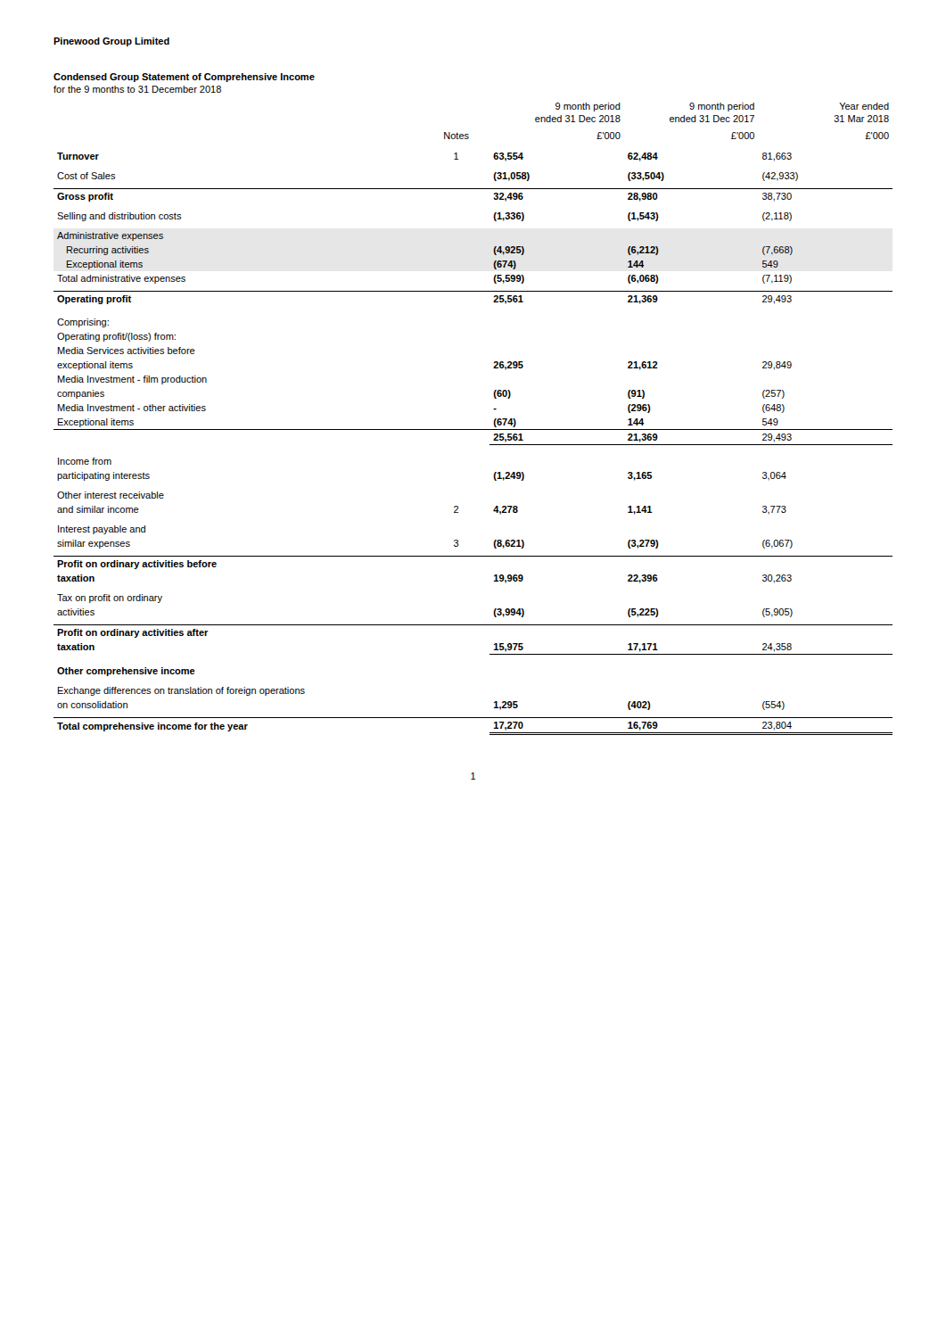Pinewood Group Limited
Condensed Group Statement of Comprehensive Income
for the 9 months to 31 December 2018
| | | 9 month period ended 31 Dec 2018 | 9 month period ended 31 Dec 2017 | Year ended 31 Mar 2018 |
| --- | --- | --- | --- | --- |
| | Notes | £'000 | £'000 | £'000 |
| Turnover | 1 | 63,554 | 62,484 | 81,663 |
| Cost of Sales | | (31,058) | (33,504) | (42,933) |
| Gross profit | | 32,496 | 28,980 | 38,730 |
| Selling and distribution costs | | (1,336) | (1,543) | (2,118) |
| Administrative expenses | | | | |
| Recurring activities | | (4,925) | (6,212) | (7,668) |
| Exceptional items | | (674) | 144 | 549 |
| Total administrative expenses | | (5,599) | (6,068) | (7,119) |
| Operating profit | | 25,561 | 21,369 | 29,493 |
| Comprising: | | | | |
| Operating profit/(loss) from: | | | | |
| Media Services activities before | | | | |
| exceptional items | | 26,295 | 21,612 | 29,849 |
| Media Investment - film production | | | | |
| companies | | (60) | (91) | (257) |
| Media Investment - other activities | | - | (296) | (648) |
| Exceptional items | | (674) | 144 | 549 |
| | | 25,561 | 21,369 | 29,493 |
| Income from | | | | |
| participating interests | | (1,249) | 3,165 | 3,064 |
| Other interest receivable | | | | |
| and similar income | 2 | 4,278 | 1,141 | 3,773 |
| Interest payable and | | | | |
| similar expenses | 3 | (8,621) | (3,279) | (6,067) |
| Profit on ordinary activities before | | | | |
| taxation | | 19,969 | 22,396 | 30,263 |
| Tax on profit on ordinary | | | | |
| activities | | (3,994) | (5,225) | (5,905) |
| Profit on ordinary activities after | | | | |
| taxation | | 15,975 | 17,171 | 24,358 |
| Other comprehensive income | | | | |
| Exchange differences on translation of foreign operations | | | | |
| on consolidation | | 1,295 | (402) | (554) |
| Total comprehensive income for the year | | 17,270 | 16,769 | 23,804 |
1